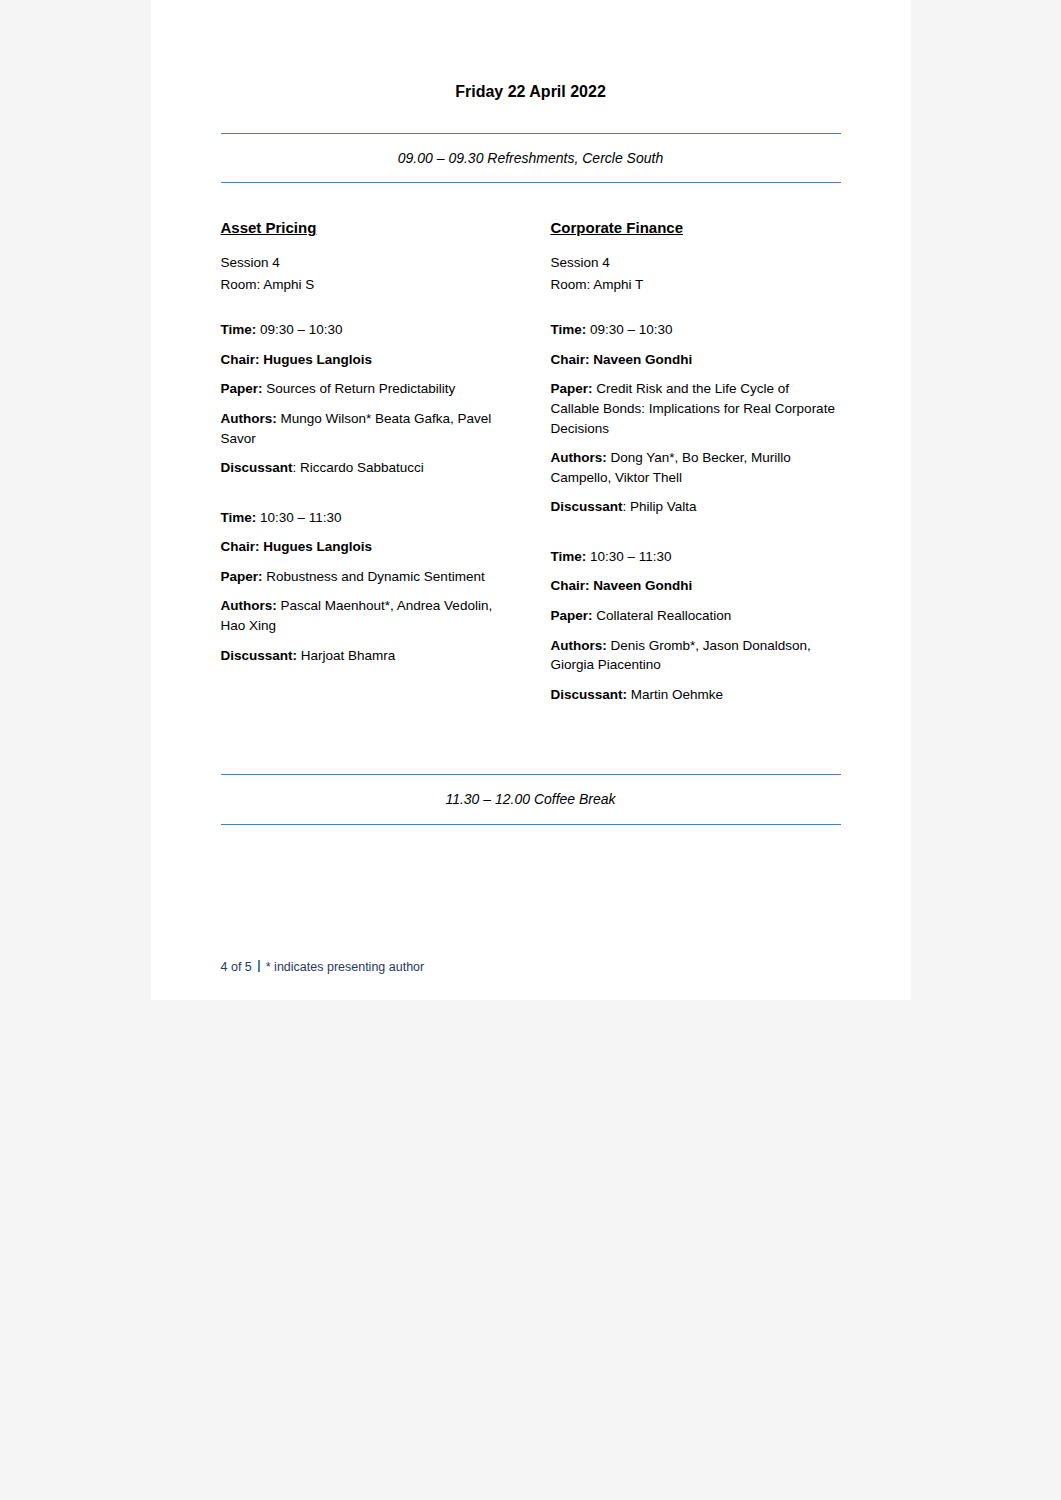Friday 22 April 2022
09.00 – 09.30 Refreshments, Cercle South
Asset Pricing
Session 4
Room: Amphi S
Time: 09:30 – 10:30
Chair: Hugues Langlois
Paper: Sources of Return Predictability
Authors: Mungo Wilson* Beata Gafka, Pavel Savor
Discussant: Riccardo Sabbatucci
Time: 10:30 – 11:30
Chair: Hugues Langlois
Paper: Robustness and Dynamic Sentiment
Authors: Pascal Maenhout*, Andrea Vedolin, Hao Xing
Discussant: Harjoat Bhamra
Corporate Finance
Session 4
Room: Amphi T
Time: 09:30 – 10:30
Chair: Naveen Gondhi
Paper: Credit Risk and the Life Cycle of Callable Bonds: Implications for Real Corporate Decisions
Authors: Dong Yan*, Bo Becker, Murillo Campello, Viktor Thell
Discussant: Philip Valta
Time: 10:30 – 11:30
Chair: Naveen Gondhi
Paper: Collateral Reallocation
Authors: Denis Gromb*, Jason Donaldson, Giorgia Piacentino
Discussant: Martin Oehmke
11.30 – 12.00 Coffee Break
4 of 5 * indicates presenting author